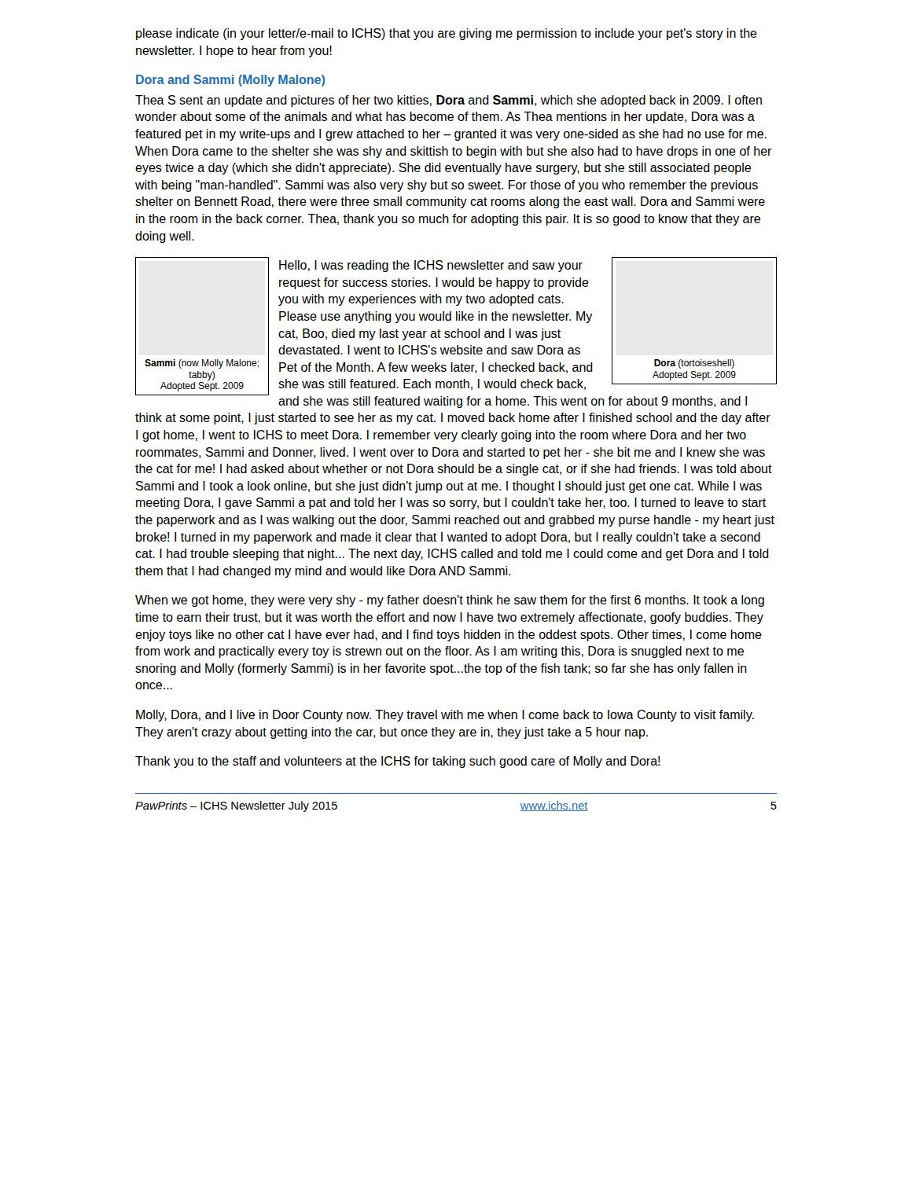please indicate (in your letter/e-mail to ICHS) that you are giving me permission to include your pet's story in the newsletter. I hope to hear from you!
Dora and Sammi (Molly Malone)
Thea S sent an update and pictures of her two kitties, Dora and Sammi, which she adopted back in 2009. I often wonder about some of the animals and what has become of them. As Thea mentions in her update, Dora was a featured pet in my write-ups and I grew attached to her – granted it was very one-sided as she had no use for me. When Dora came to the shelter she was shy and skittish to begin with but she also had to have drops in one of her eyes twice a day (which she didn't appreciate). She did eventually have surgery, but she still associated people with being "man-handled". Sammi was also very shy but so sweet. For those of you who remember the previous shelter on Bennett Road, there were three small community cat rooms along the east wall. Dora and Sammi were in the room in the back corner. Thea, thank you so much for adopting this pair. It is so good to know that they are doing well.
Dora (tortoiseshell)
Adopted Sept. 2009
Sammi (now Molly Malone; tabby)
Adopted Sept. 2009
Hello, I was reading the ICHS newsletter and saw your request for success stories. I would be happy to provide you with my experiences with my two adopted cats. Please use anything you would like in the newsletter. My cat, Boo, died my last year at school and I was just devastated. I went to ICHS's website and saw Dora as Pet of the Month. A few weeks later, I checked back, and she was still featured. Each month, I would check back, and she was still featured waiting for a home. This went on for about 9 months, and I think at some point, I just started to see her as my cat. I moved back home after I finished school and the day after I got home, I went to ICHS to meet Dora. I remember very clearly going into the room where Dora and her two roommates, Sammi and Donner, lived. I went over to Dora and started to pet her - she bit me and I knew she was the cat for me! I had asked about whether or not Dora should be a single cat, or if she had friends. I was told about Sammi and I took a look online, but she just didn't jump out at me. I thought I should just get one cat. While I was meeting Dora, I gave Sammi a pat and told her I was so sorry, but I couldn't take her, too. I turned to leave to start the paperwork and as I was walking out the door, Sammi reached out and grabbed my purse handle - my heart just broke! I turned in my paperwork and made it clear that I wanted to adopt Dora, but I really couldn't take a second cat. I had trouble sleeping that night... The next day, ICHS called and told me I could come and get Dora and I told them that I had changed my mind and would like Dora AND Sammi.
When we got home, they were very shy - my father doesn't think he saw them for the first 6 months. It took a long time to earn their trust, but it was worth the effort and now I have two extremely affectionate, goofy buddies. They enjoy toys like no other cat I have ever had, and I find toys hidden in the oddest spots. Other times, I come home from work and practically every toy is strewn out on the floor. As I am writing this, Dora is snuggled next to me snoring and Molly (formerly Sammi) is in her favorite spot...the top of the fish tank; so far she has only fallen in once...
Molly, Dora, and I live in Door County now. They travel with me when I come back to Iowa County to visit family. They aren't crazy about getting into the car, but once they are in, they just take a 5 hour nap.
Thank you to the staff and volunteers at the ICHS for taking such good care of Molly and Dora!
PawPrints – ICHS Newsletter July 2015 www.ichs.net 5